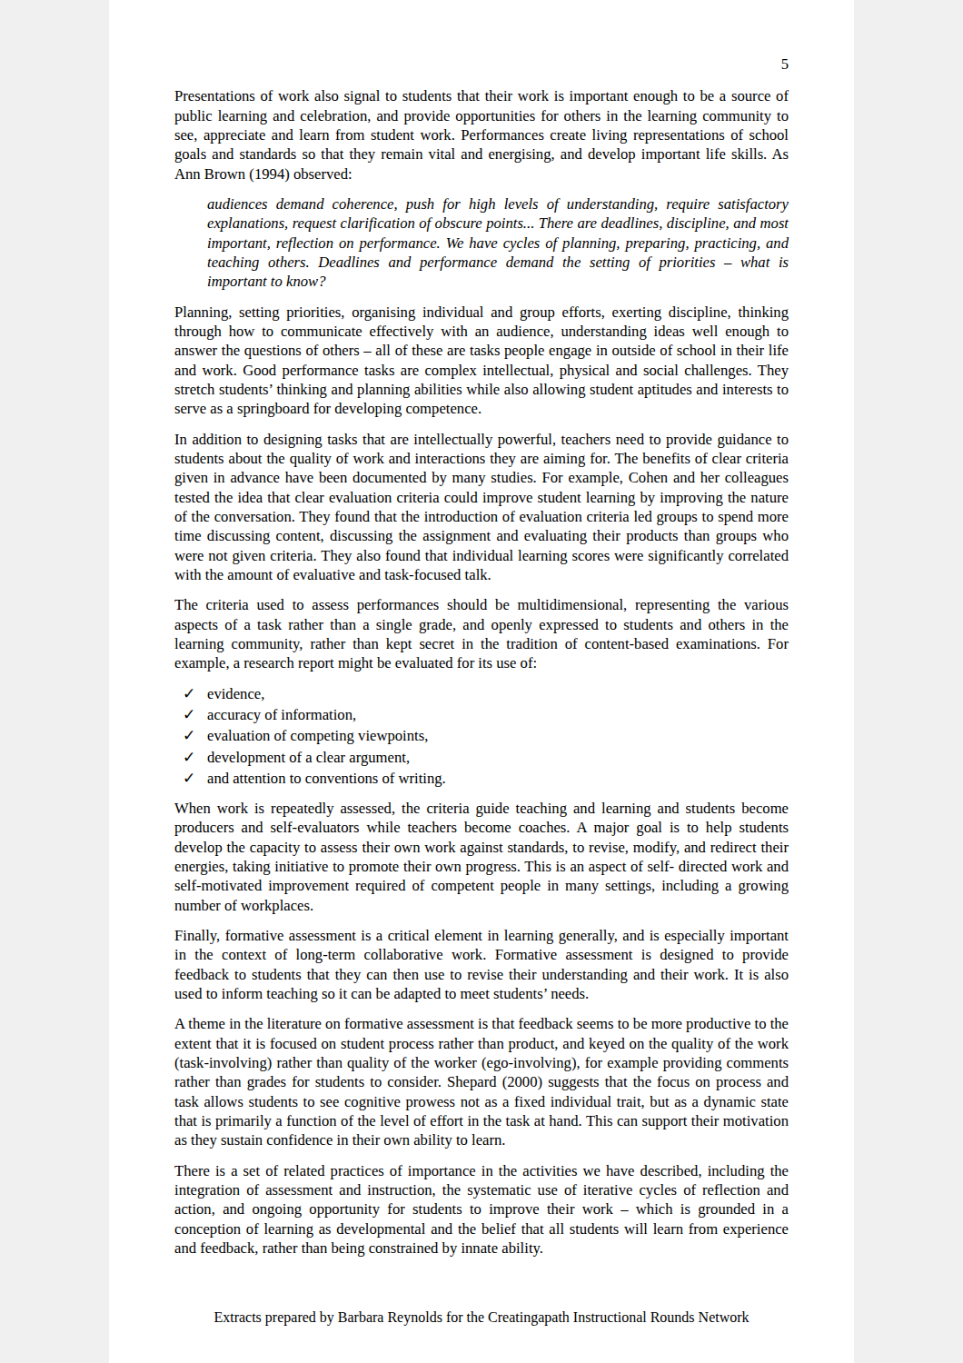5
Presentations of work also signal to students that their work is important enough to be a source of public learning and celebration, and provide opportunities for others in the learning community to see, appreciate and learn from student work. Performances create living representations of school goals and standards so that they remain vital and energising, and develop important life skills. As Ann Brown (1994) observed:
audiences demand coherence, push for high levels of understanding, require satisfactory explanations, request clarification of obscure points... There are deadlines, discipline, and most important, reflection on performance. We have cycles of planning, preparing, practicing, and teaching others. Deadlines and performance demand the setting of priorities – what is important to know?
Planning, setting priorities, organising individual and group efforts, exerting discipline, thinking through how to communicate effectively with an audience, understanding ideas well enough to answer the questions of others – all of these are tasks people engage in outside of school in their life and work. Good performance tasks are complex intellectual, physical and social challenges. They stretch students’ thinking and planning abilities while also allowing student aptitudes and interests to serve as a springboard for developing competence.
In addition to designing tasks that are intellectually powerful, teachers need to provide guidance to students about the quality of work and interactions they are aiming for. The benefits of clear criteria given in advance have been documented by many studies. For example, Cohen and her colleagues tested the idea that clear evaluation criteria could improve student learning by improving the nature of the conversation. They found that the introduction of evaluation criteria led groups to spend more time discussing content, discussing the assignment and evaluating their products than groups who were not given criteria. They also found that individual learning scores were significantly correlated with the amount of evaluative and task-focused talk.
The criteria used to assess performances should be multidimensional, representing the various aspects of a task rather than a single grade, and openly expressed to students and others in the learning community, rather than kept secret in the tradition of content-based examinations. For example, a research report might be evaluated for its use of:
evidence,
accuracy of information,
evaluation of competing viewpoints,
development of a clear argument,
and attention to conventions of writing.
When work is repeatedly assessed, the criteria guide teaching and learning and students become producers and self-evaluators while teachers become coaches. A major goal is to help students develop the capacity to assess their own work against standards, to revise, modify, and redirect their energies, taking initiative to promote their own progress. This is an aspect of self- directed work and self-motivated improvement required of competent people in many settings, including a growing number of workplaces.
Finally, formative assessment is a critical element in learning generally, and is especially important in the context of long-term collaborative work. Formative assessment is designed to provide feedback to students that they can then use to revise their understanding and their work. It is also used to inform teaching so it can be adapted to meet students’ needs.
A theme in the literature on formative assessment is that feedback seems to be more productive to the extent that it is focused on student process rather than product, and keyed on the quality of the work (task-involving) rather than quality of the worker (ego-involving), for example providing comments rather than grades for students to consider. Shepard (2000) suggests that the focus on process and task allows students to see cognitive prowess not as a fixed individual trait, but as a dynamic state that is primarily a function of the level of effort in the task at hand. This can support their motivation as they sustain confidence in their own ability to learn.
There is a set of related practices of importance in the activities we have described, including the integration of assessment and instruction, the systematic use of iterative cycles of reflection and action, and ongoing opportunity for students to improve their work – which is grounded in a conception of learning as developmental and the belief that all students will learn from experience and feedback, rather than being constrained by innate ability.
Extracts prepared by Barbara Reynolds for the Creatingapath Instructional Rounds Network